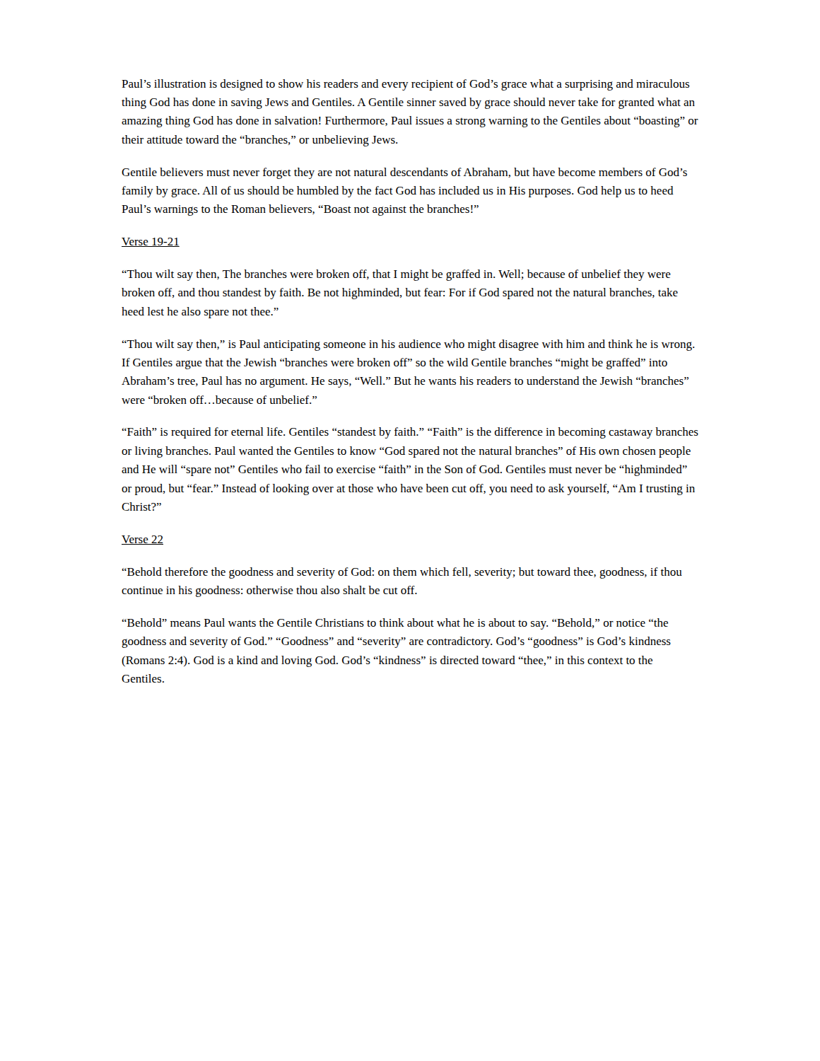Paul’s illustration is designed to show his readers and every recipient of God’s grace what a surprising and miraculous thing God has done in saving Jews and Gentiles. A Gentile sinner saved by grace should never take for granted what an amazing thing God has done in salvation! Furthermore, Paul issues a strong warning to the Gentiles about “boasting” or their attitude toward the “branches,” or unbelieving Jews.
Gentile believers must never forget they are not natural descendants of Abraham, but have become members of God’s family by grace. All of us should be humbled by the fact God has included us in His purposes. God help us to heed Paul’s warnings to the Roman believers, “Boast not against the branches!”
Verse 19-21
“Thou wilt say then, The branches were broken off, that I might be graffed in. Well; because of unbelief they were broken off, and thou standest by faith. Be not highminded, but fear: For if God spared not the natural branches, take heed lest he also spare not thee.”
“Thou wilt say then,” is Paul anticipating someone in his audience who might disagree with him and think he is wrong. If Gentiles argue that the Jewish “branches were broken off” so the wild Gentile branches “might be graffed” into Abraham’s tree, Paul has no argument. He says, “Well.” But he wants his readers to understand the Jewish “branches” were “broken off…because of unbelief.”
“Faith” is required for eternal life. Gentiles “standest by faith.” “Faith” is the difference in becoming castaway branches or living branches. Paul wanted the Gentiles to know “God spared not the natural branches” of His own chosen people and He will “spare not” Gentiles who fail to exercise “faith” in the Son of God. Gentiles must never be “highminded” or proud, but “fear.” Instead of looking over at those who have been cut off, you need to ask yourself, “Am I trusting in Christ?”
Verse 22
“Behold therefore the goodness and severity of God: on them which fell, severity; but toward thee, goodness, if thou continue in his goodness: otherwise thou also shalt be cut off.
“Behold” means Paul wants the Gentile Christians to think about what he is about to say. “Behold,” or notice “the goodness and severity of God.” “Goodness” and “severity” are contradictory. God’s “goodness” is God’s kindness (Romans 2:4). God is a kind and loving God. God’s “kindness” is directed toward “thee,” in this context to the Gentiles.